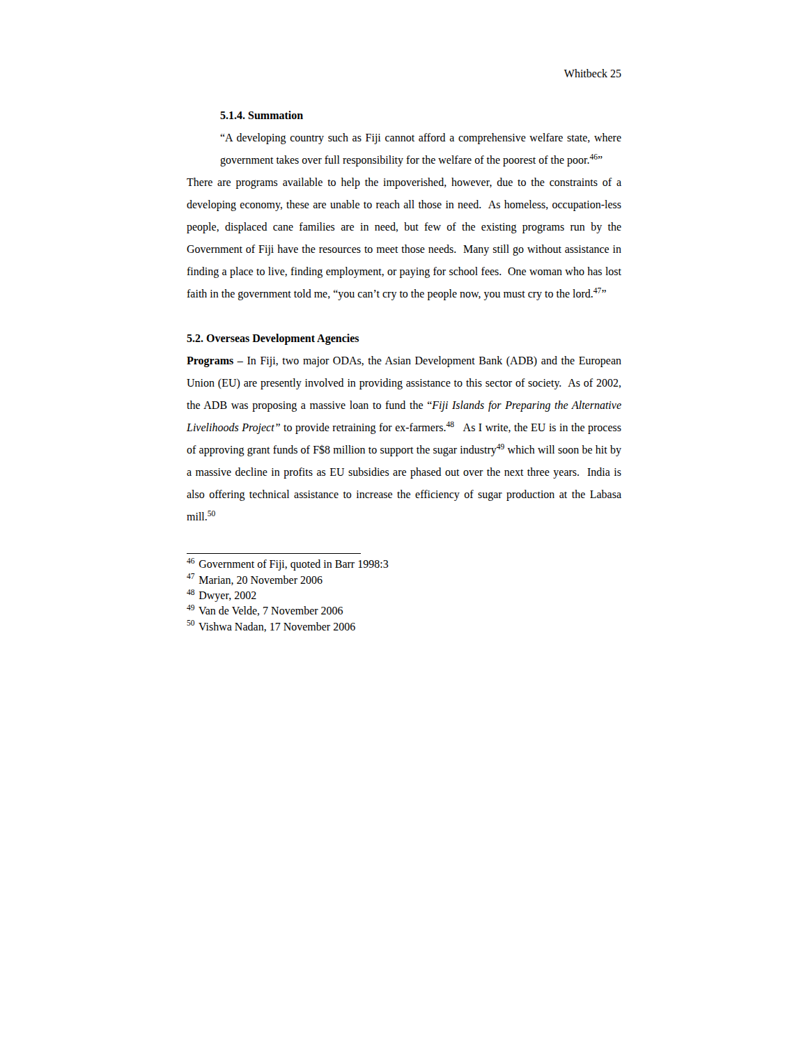Whitbeck 25
5.1.4. Summation
“A developing country such as Fiji cannot afford a comprehensive welfare state, where government takes over full responsibility for the welfare of the poorest of the poor.46”
There are programs available to help the impoverished, however, due to the constraints of a developing economy, these are unable to reach all those in need. As homeless, occupation-less people, displaced cane families are in need, but few of the existing programs run by the Government of Fiji have the resources to meet those needs. Many still go without assistance in finding a place to live, finding employment, or paying for school fees. One woman who has lost faith in the government told me, “you can’t cry to the people now, you must cry to the lord.47”
5.2. Overseas Development Agencies
Programs – In Fiji, two major ODAs, the Asian Development Bank (ADB) and the European Union (EU) are presently involved in providing assistance to this sector of society. As of 2002, the ADB was proposing a massive loan to fund the “Fiji Islands for Preparing the Alternative Livelihoods Project” to provide retraining for ex-farmers.48 As I write, the EU is in the process of approving grant funds of F$8 million to support the sugar industry49 which will soon be hit by a massive decline in profits as EU subsidies are phased out over the next three years. India is also offering technical assistance to increase the efficiency of sugar production at the Labasa mill.50
46 Government of Fiji, quoted in Barr 1998:3
47 Marian, 20 November 2006
48 Dwyer, 2002
49 Van de Velde, 7 November 2006
50 Vishwa Nadan, 17 November 2006